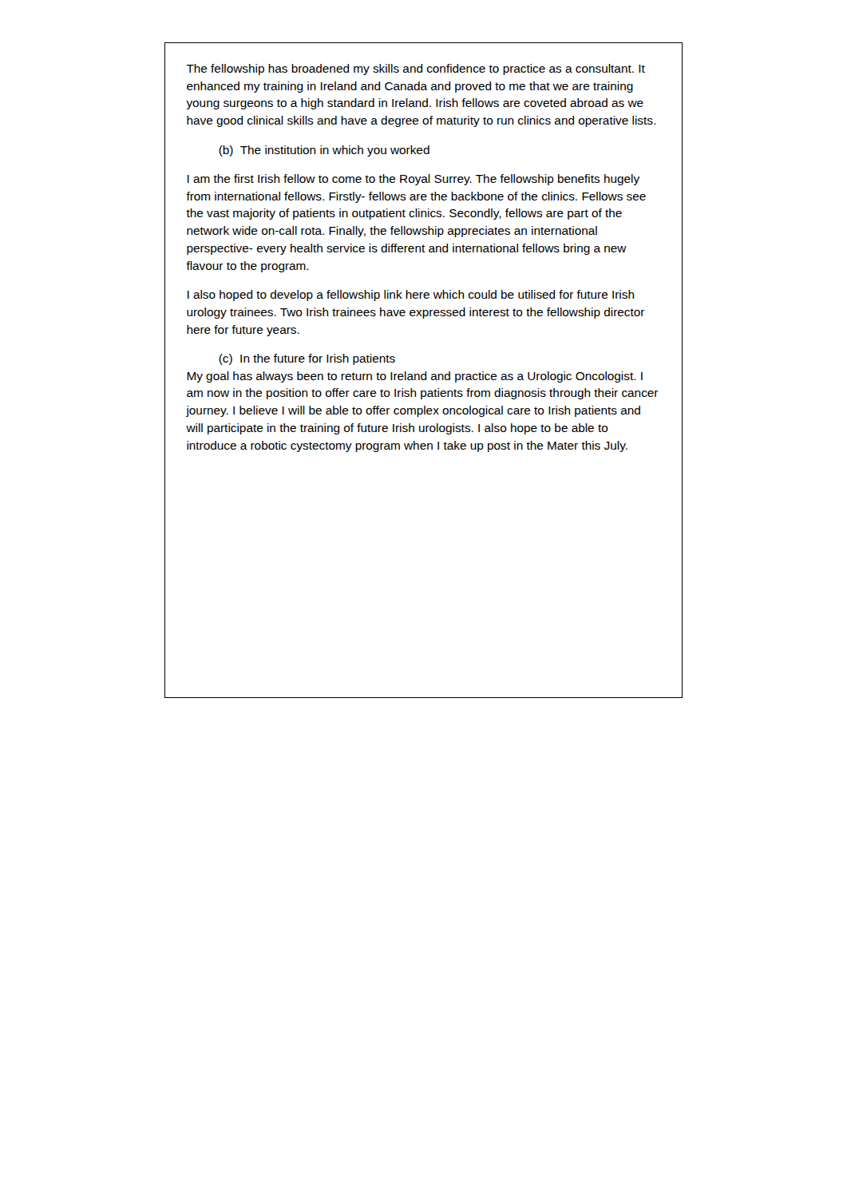The fellowship has broadened my skills and confidence to practice as a consultant. It enhanced my training in Ireland and Canada and proved to me that we are training young surgeons to a high standard in Ireland. Irish fellows are coveted abroad as we have good clinical skills and have a degree of maturity to run clinics and operative lists.
(b) The institution in which you worked
I am the first Irish fellow to come to the Royal Surrey. The fellowship benefits hugely from international fellows. Firstly- fellows are the backbone of the clinics. Fellows see the vast majority of patients in outpatient clinics. Secondly, fellows are part of the network wide on-call rota. Finally, the fellowship appreciates an international perspective- every health service is different and international fellows bring a new flavour to the program.
I also hoped to develop a fellowship link here which could be utilised for future Irish urology trainees. Two Irish trainees have expressed interest to the fellowship director here for future years.
(c) In the future for Irish patients
My goal has always been to return to Ireland and practice as a Urologic Oncologist. I am now in the position to offer care to Irish patients from diagnosis through their cancer journey. I believe I will be able to offer complex oncological care to Irish patients and will participate in the training of future Irish urologists. I also hope to be able to introduce a robotic cystectomy program when I take up post in the Mater this July.